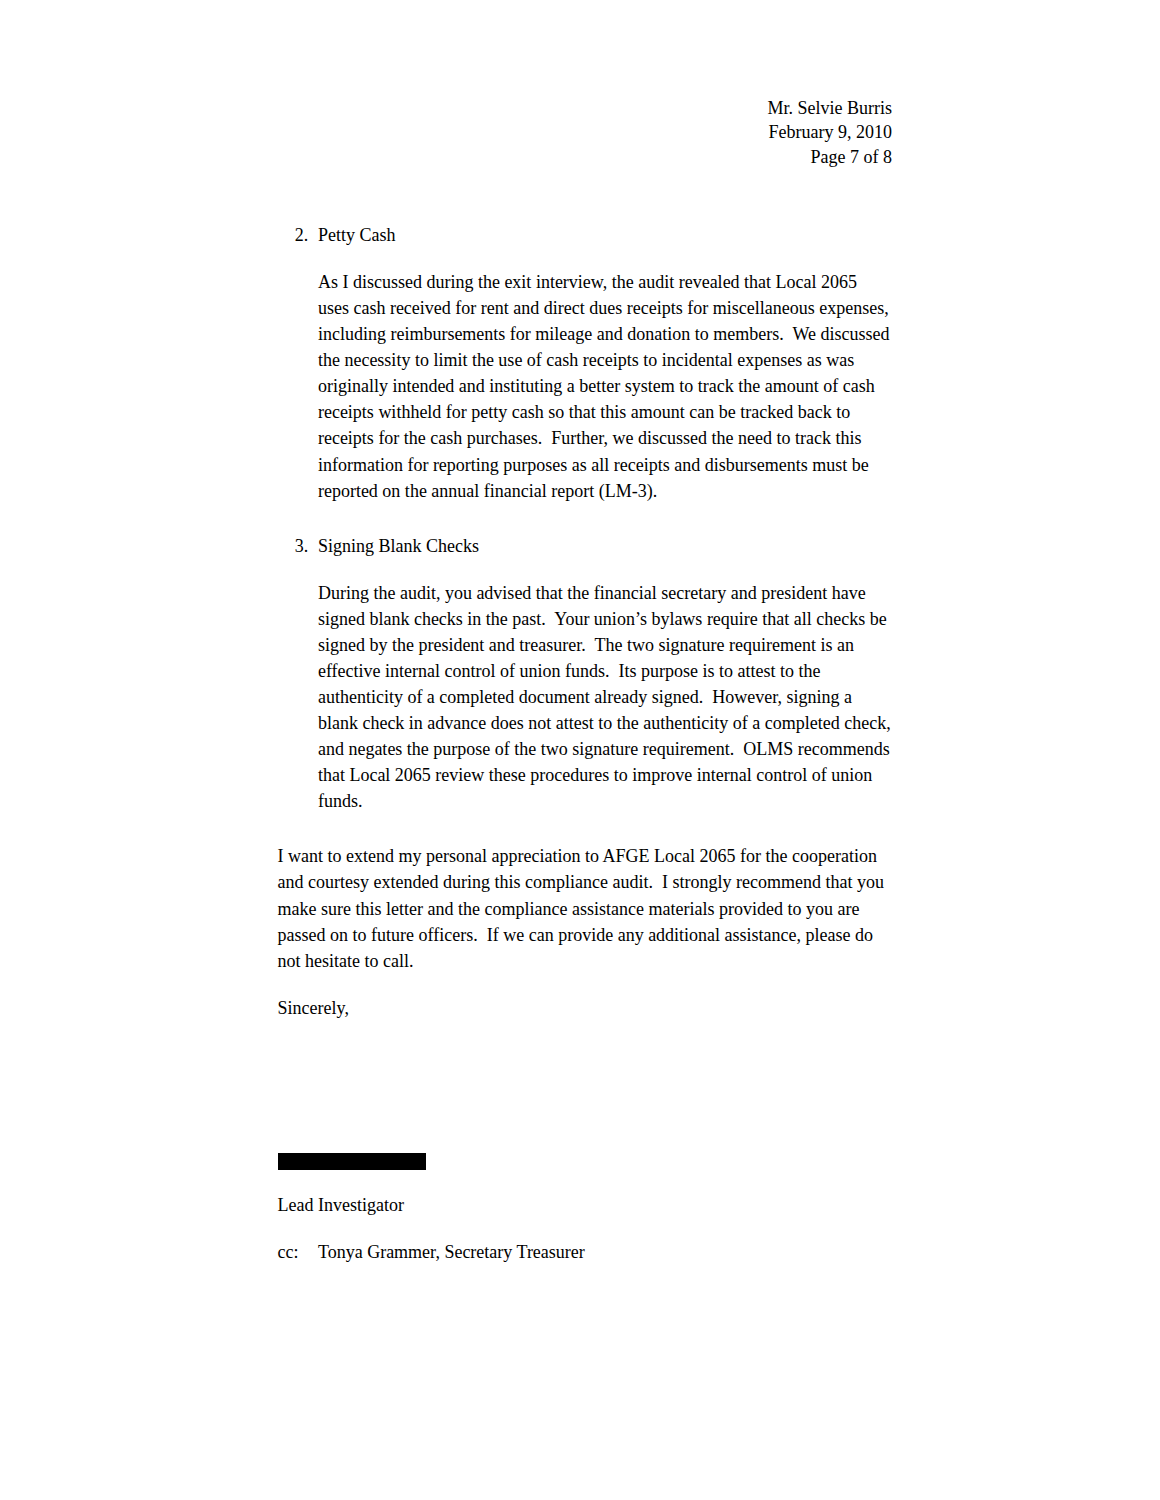Mr. Selvie Burris
February 9, 2010
Page 7 of 8
2.
Petty Cash
As I discussed during the exit interview, the audit revealed that Local 2065 uses cash received for rent and direct dues receipts for miscellaneous expenses, including reimbursements for mileage and donation to members. We discussed the necessity to limit the use of cash receipts to incidental expenses as was originally intended and instituting a better system to track the amount of cash receipts withheld for petty cash so that this amount can be tracked back to receipts for the cash purchases. Further, we discussed the need to track this information for reporting purposes as all receipts and disbursements must be reported on the annual financial report (LM-3).
3.
Signing Blank Checks
During the audit, you advised that the financial secretary and president have signed blank checks in the past. Your union’s bylaws require that all checks be signed by the president and treasurer. The two signature requirement is an effective internal control of union funds. Its purpose is to attest to the authenticity of a completed document already signed. However, signing a blank check in advance does not attest to the authenticity of a completed check, and negates the purpose of the two signature requirement. OLMS recommends that Local 2065 review these procedures to improve internal control of union funds.
I want to extend my personal appreciation to AFGE Local 2065 for the cooperation and courtesy extended during this compliance audit. I strongly recommend that you make sure this letter and the compliance assistance materials provided to you are passed on to future officers. If we can provide any additional assistance, please do not hesitate to call.
Sincerely,
Lead Investigator
cc: Tonya Grammer, Secretary Treasurer